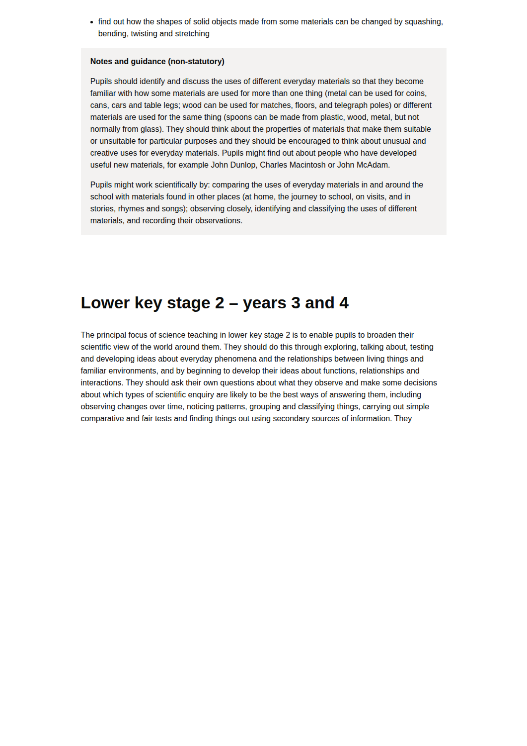find out how the shapes of solid objects made from some materials can be changed by squashing, bending, twisting and stretching
Notes and guidance (non-statutory)
Pupils should identify and discuss the uses of different everyday materials so that they become familiar with how some materials are used for more than one thing (metal can be used for coins, cans, cars and table legs; wood can be used for matches, floors, and telegraph poles) or different materials are used for the same thing (spoons can be made from plastic, wood, metal, but not normally from glass). They should think about the properties of materials that make them suitable or unsuitable for particular purposes and they should be encouraged to think about unusual and creative uses for everyday materials. Pupils might find out about people who have developed useful new materials, for example John Dunlop, Charles Macintosh or John McAdam.
Pupils might work scientifically by: comparing the uses of everyday materials in and around the school with materials found in other places (at home, the journey to school, on visits, and in stories, rhymes and songs); observing closely, identifying and classifying the uses of different materials, and recording their observations.
Lower key stage 2 – years 3 and 4
The principal focus of science teaching in lower key stage 2 is to enable pupils to broaden their scientific view of the world around them. They should do this through exploring, talking about, testing and developing ideas about everyday phenomena and the relationships between living things and familiar environments, and by beginning to develop their ideas about functions, relationships and interactions. They should ask their own questions about what they observe and make some decisions about which types of scientific enquiry are likely to be the best ways of answering them, including observing changes over time, noticing patterns, grouping and classifying things, carrying out simple comparative and fair tests and finding things out using secondary sources of information. They